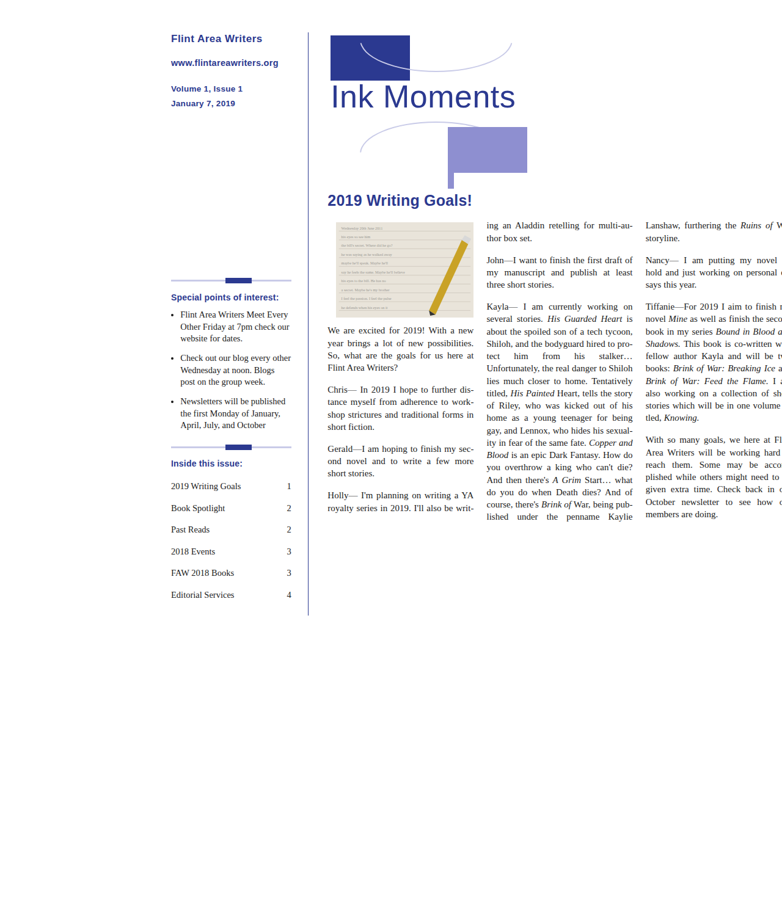Flint Area Writers
www.flintareawriters.org
Volume 1, Issue 1
January 7, 2019
Special points of interest:
Flint Area Writers Meet Every Other Friday at 7pm check our website for dates.
Check out our blog every other Wednesday at noon. Blogs post on the group week.
Newsletters will be published the first Monday of January, April, July, and October
Inside this issue:
| 2019 Writing Goals | 1 |
| Book Spotlight | 2 |
| Past Reads | 2 |
| 2018 Events | 3 |
| FAW 2018 Books | 3 |
| Editorial Services | 4 |
Ink Moments
2019 Writing Goals!
We are excited for 2019! With a new year brings a lot of new possibilities. So, what are the goals for us here at Flint Area Writers?
Chris— In 2019 I hope to further distance myself from adherence to workshop strictures and traditional forms in short fiction.
Gerald—I am hoping to finish my second novel and to write a few more short stories.
Holly— I'm planning on writing a YA royalty series in 2019. I'll also be writing an Aladdin retelling for multi-author box set.
John—I want to finish the first draft of my manuscript and publish at least three short stories.
Kayla— I am currently working on several stories. His Guarded Heart is about the spoiled son of a tech tycoon, Shiloh, and the bodyguard hired to protect him from his stalker… Unfortunately, the real danger to Shiloh lies much closer to home. Tentatively titled, His Painted Heart, tells the story of Riley, who was kicked out of his home as a young teenager for being gay, and Lennox, who hides his sexuality in fear of the same fate. Copper and Blood is an epic Dark Fantasy. How do you overthrow a king who can't die? And then there's A Grim Start… what do you do when Death dies? And of course, there's Brink of War, being published under the penname Kaylie Lanshaw, furthering the Ruins of War storyline.
Nancy— I am putting my novel on hold and just working on personal essays this year.
Tiffanie—For 2019 I aim to finish my novel Mine as well as finish the second book in my series Bound in Blood and Shadows. This book is co-written with fellow author Kayla and will be two books: Brink of War: Breaking Ice and Brink of War: Feed the Flame. I am also working on a collection of short stories which will be in one volume titled, Knowing.
With so many goals, we here at Flint Area Writers will be working hard to reach them. Some may be accomplished while others might need to be given extra time. Check back in our October newsletter to see how our members are doing.